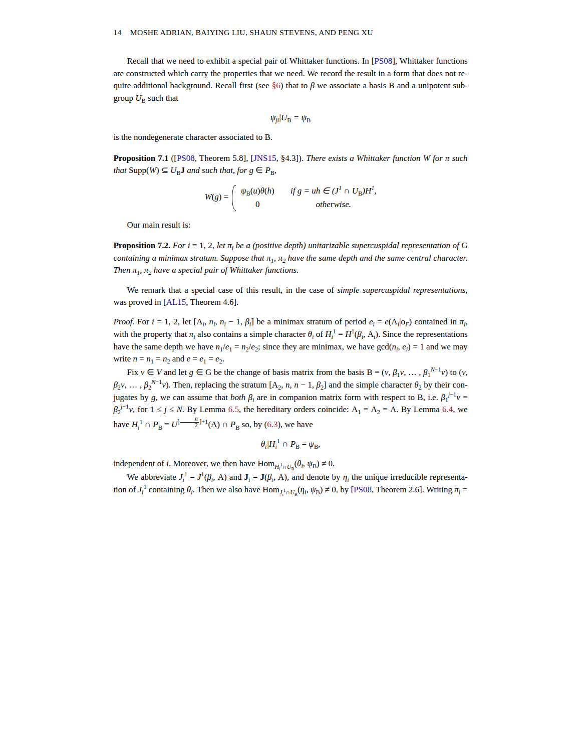14 MOSHE ADRIAN, BAIYING LIU, SHAUN STEVENS, AND PENG XU
Recall that we need to exhibit a special pair of Whittaker functions. In [PS08], Whittaker functions are constructed which carry the properties that we need. We record the result in a form that does not require additional background. Recall first (see §6) that to β we associate a basis B and a unipotent subgroup UB such that
ψβ|UB = ψB
is the nondegenerate character associated to B.
Proposition 7.1 ([PS08, Theorem 5.8], [JNS15, §4.3]). There exists a Whittaker function W for π such that Supp(W) ⊆ UBJ and such that, for g ∈ PB,
W(g) =
| ψ B ( u ) θ ( h ) | if g = uh ∈ ( J 1 ∩ U B ) H 1 , |
| 0 | otherwise. |
Our main result is:
Proposition 7.2. For i = 1, 2, let πi be a (positive depth) unitarizable supercuspidal representation of G containing a minimax stratum. Suppose that π1, π2 have the same depth and the same central character. Then π1, π2 have a special pair of Whittaker functions.
We remark that a special case of this result, in the case of simple supercuspidal representations, was proved in [AL15, Theorem 4.6].
Proof. For i = 1, 2, let [Ai, ni, ni − 1, βi] be a minimax stratum of period ei = e(Ai|oF) contained in πi, with the property that πi also contains a simple character θi of Hi1 = H1(βi, Ai). Since the representations have the same depth we have n1/e1 = n2/e2; since they are minimax, we have gcd(ni, ei) = 1 and we may write n = n1 = n2 and e = e1 = e2.
Fix v ∈ V and let g ∈ G be the change of basis matrix from the basis B = (v, β1v, … , β1N−1v) to (v, β2v, … , β2N−1v). Then, replacing the stratum [A2, n, n − 1, β2] and the simple character θ2 by their conjugates by g, we can assume that both βi are in companion matrix form with respect to B, i.e. β1j−1v = β2j−1v, for 1 ≤ j ≤ N. By Lemma 6.5, the hereditary orders coincide: A1 = A2 = A. By Lemma 6.4, we have Hi1 ∩ PB = U[n 2]+1(A) ∩ PB so, by (6.3), we have
θi|Hi1 ∩ PB = ψB,
independent of i. Moreover, we then have HomHi1∩UB(θi, ψB) ≠ 0.
We abbreviate Ji1 = J1(βi, A) and Ji = J(βi, A), and denote by ηi the unique irreducible representation of Ji1 containing θi. Then we also have HomJi1∩UB(ηi, ψB) ≠ 0, by [PS08, Theorem 2.6]. Writing πi =